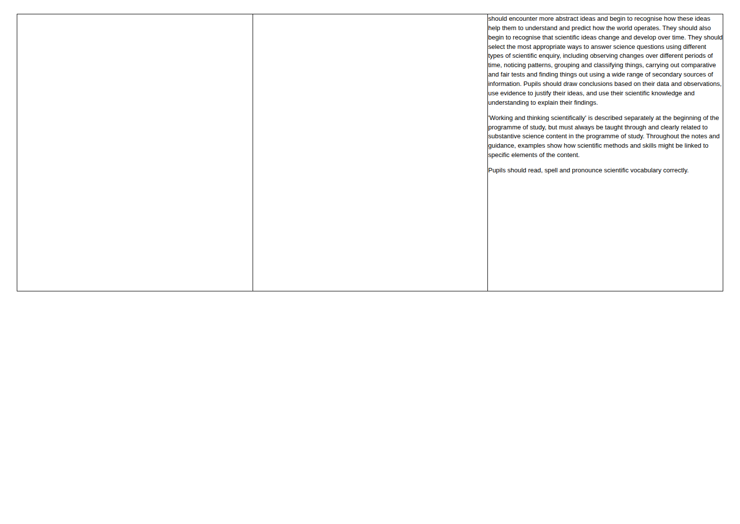| | | should encounter more abstract ideas and begin to recognise how these ideas help them to understand and predict how the world operates. They should also begin to recognise that scientific ideas change and develop over time. They should select the most appropriate ways to answer science questions using different types of scientific enquiry, including observing changes over different periods of time, noticing patterns, grouping and classifying things, carrying out comparative and fair tests and finding things out using a wide range of secondary sources of information. Pupils should draw conclusions based on their data and observations, use evidence to justify their ideas, and use their scientific knowledge and understanding to explain their findings. 'Working and thinking scientifically' is described separately at the beginning of the programme of study, but must always be taught through and clearly related to substantive science content in the programme of study. Throughout the notes and guidance, examples show how scientific methods and skills might be linked to specific elements of the content. Pupils should read, spell and pronounce scientific vocabulary correctly. |